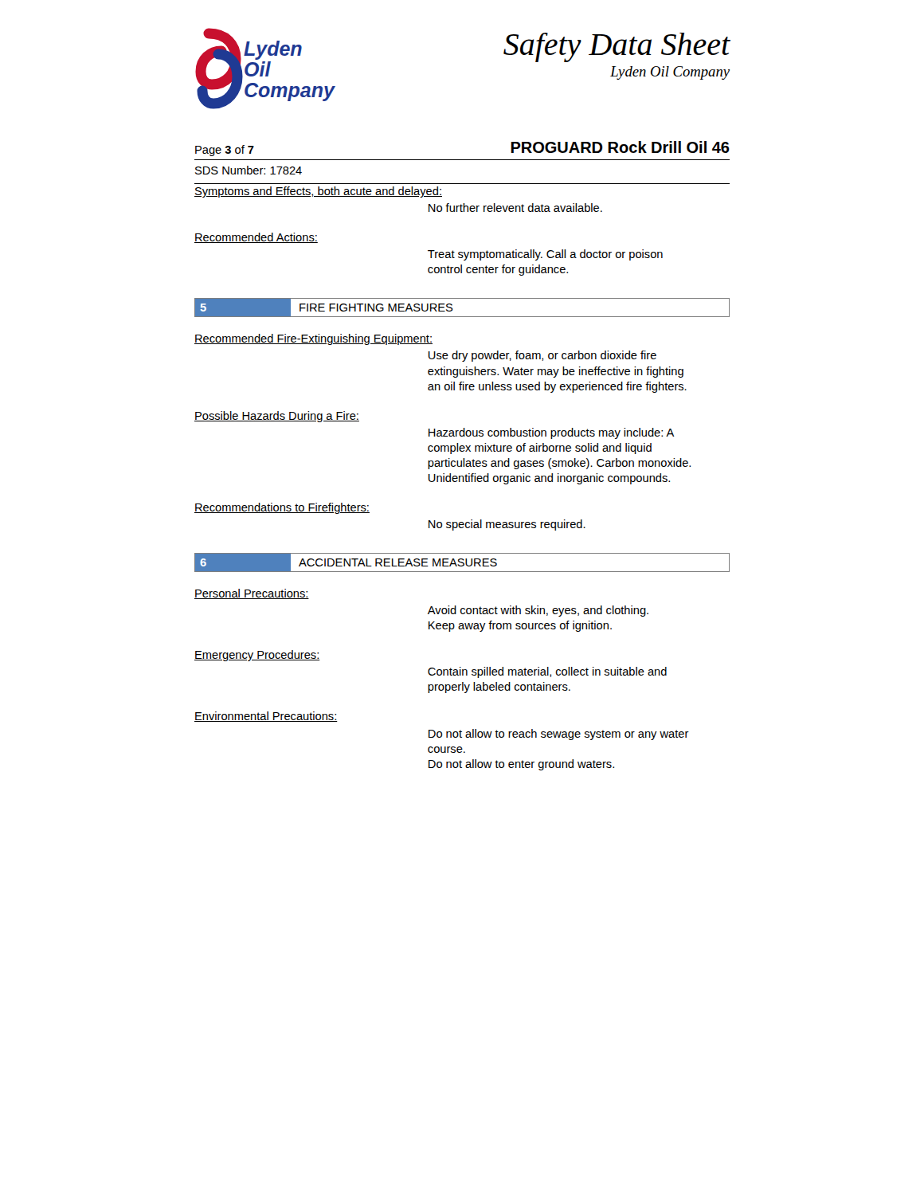Lyden Oil Company
Safety Data Sheet
Lyden Oil Company
Page 3 of 7
PROGUARD Rock Drill Oil 46
SDS Number: 17824
Symptoms and Effects, both acute and delayed:
No further relevent data available.
Recommended Actions:
Treat symptomatically. Call a doctor or poison
control center for guidance.
5
FIRE FIGHTING MEASURES
Recommended Fire-Extinguishing Equipment:
Use dry powder, foam, or carbon dioxide fire
extinguishers. Water may be ineffective in fighting
an oil fire unless used by experienced fire fighters.
Possible Hazards During a Fire:
Hazardous combustion products may include: A
complex mixture of airborne solid and liquid
particulates and gases (smoke). Carbon monoxide.
Unidentified organic and inorganic compounds.
Recommendations to Firefighters:
No special measures required.
6
ACCIDENTAL RELEASE MEASURES
Personal Precautions:
Avoid contact with skin, eyes, and clothing.
Keep away from sources of ignition.
Emergency Procedures:
Contain spilled material, collect in suitable and
properly labeled containers.
Environmental Precautions:
Do not allow to reach sewage system or any water
course.
Do not allow to enter ground waters.